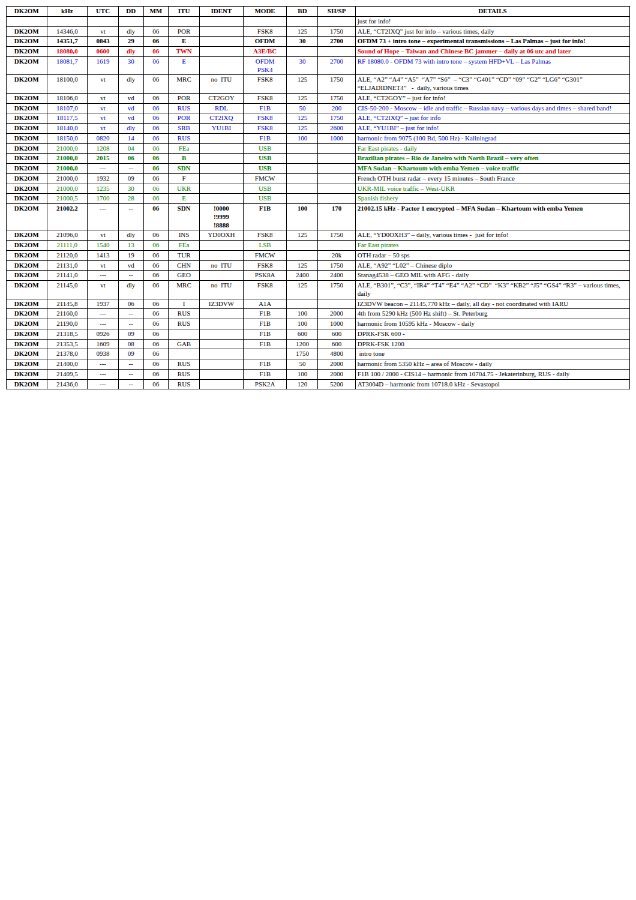| DK2OM | kHz | UTC | DD | MM | ITU | IDENT | MODE | BD | SH/SP | DETAILS |
| --- | --- | --- | --- | --- | --- | --- | --- | --- | --- | --- |
| | | | | | | | | | | just for info! |
| DK2OM | 14346,0 | vt | dly | 06 | POR | | FSK8 | 125 | 1750 | ALE, “CT2IXQ” just for info – various times, daily |
| DK2OM | 14351,7 | 0843 | 29 | 06 | E | | OFDM | 30 | 2700 | OFDM 73 + intro tone – experimental transmissions – Las Palmas – just for info! |
| DK2OM | 18080,0 | 0600 | dly | 06 | TWN | | A3E/BC | | | Sound of Hope – Taiwan and Chinese BC jammer – daily at 06 utc and later |
| DK2OM | 18081,7 | 1619 | 30 | 06 | E | | OFDM PSK4 | 30 | 2700 | RF 18080.0 - OFDM 73 with intro tone – system HFD+VL – Las Palmas |
| DK2OM | 18100,0 | vt | dly | 06 | MRC | no ITU | FSK8 | 125 | 1750 | ALE, “A2” “A4” “A5” “A7” “S6” – “C3” “G401” “CD” “09” “G2” “LG6” “G301” “ELJADIDNET4” - daily, various times |
| DK2OM | 18106,0 | vt | vd | 06 | POR | CT2GOY | FSK8 | 125 | 1750 | ALE, “CT2GOY” – just for info! |
| DK2OM | 18107,0 | vt | vd | 06 | RUS | RDL | F1B | 50 | 200 | CIS-50-200 - Moscow – idle and traffic – Russian navy – various days and times – shared band! |
| DK2OM | 18117,5 | vt | vd | 06 | POR | CT2IXQ | FSK8 | 125 | 1750 | ALE, “CT2IXQ” – just for info |
| DK2OM | 18140,0 | vt | dly | 06 | SRB | YU1BI | FSK8 | 125 | 2600 | ALE, “YU1BI” – just for info! |
| DK2OM | 18150,0 | 0820 | 14 | 06 | RUS | | F1B | 100 | 1000 | harmonic from 9075 (100 Bd, 500 Hz) - Kaliningrad |
| DK2OM | 21000,0 | 1208 | 04 | 06 | FEa | | USB | | | Far East pirates - daily |
| DK2OM | 21000,0 | 2015 | 06 | 06 | B | | USB | | | Brazilian pirates – Rio de Janeiro with North Brazil – very often |
| DK2OM | 21000,0 | --- | -- | 06 | SDN | | USB | | | MFA Sudan – Khartoum with emba Yemen – voice traffic |
| DK2OM | 21000,0 | 1932 | 09 | 06 | F | | FMCW | | | French OTH burst radar – every 15 minutes – South France |
| DK2OM | 21000,0 | 1235 | 30 | 06 | UKR | | USB | | | UKR-MIL voice traffic – West-UKR |
| DK2OM | 21000,5 | 1700 | 28 | 06 | E | | USB | | | Spanish fishery |
| DK2OM | 21002,2 | --- | -- | 06 | SDN | !0000 !9999 !8888 | F1B | 100 | 170 | 21002.15 kHz - Pactor 1 encrypted – MFA Sudan – Khartoum with emba Yemen |
| DK2OM | 21096,0 | vt | dly | 06 | INS | YD0OXH | FSK8 | 125 | 1750 | ALE, “YD0OXH3” – daily, various times - just for info! |
| DK2OM | 21111,0 | 1540 | 13 | 06 | FEa | | LSB | | | Far East pirates |
| DK2OM | 21120,0 | 1413 | 19 | 06 | TUR | | FMCW | | 20k | OTH radar – 50 sps |
| DK2OM | 21131,0 | vt | vd | 06 | CHN | no ITU | FSK8 | 125 | 1750 | ALE, “A92” “L02” – Chinese diplo |
| DK2OM | 21141,0 | --- | -- | 06 | GEO | | PSK8A | 2400 | 2400 | Stanag4538 – GEO MIL with AFG - daily |
| DK2OM | 21145,0 | vt | dly | 06 | MRC | no ITU | FSK8 | 125 | 1750 | ALE, “B301”, “C3”, “IR4” “T4” “E4” “A2” “CD” “K3” “KB2” “J5” “GS4” “R3” – various times, daily |
| DK2OM | 21145,8 | 1937 | 06 | 06 | I | IZ3DVW | A1A | | | IZ3DVW beacon – 21145,770 kHz – daily, all day - not coordinated with IARU |
| DK2OM | 21160,0 | --- | -- | 06 | RUS | | F1B | 100 | 2000 | 4th from 5290 kHz (500 Hz shift) – St. Peterburg |
| DK2OM | 21190,0 | --- | -- | 06 | RUS | | F1B | 100 | 1000 | harmonic from 10595 kHz - Moscow - daily |
| DK2OM | 21318,5 | 0926 | 09 | 06 | | | F1B | 600 | 600 | DPRK-FSK 600 - |
| DK2OM | 21353,5 | 1609 | 08 | 06 | GAB | | F1B | 1200 | 600 | DPRK-FSK 1200 |
| DK2OM | 21378,0 | 0938 | 09 | 06 | | | | 1750 | 4800 | intro tone |
| DK2OM | 21400,0 | --- | -- | 06 | RUS | | F1B | 50 | 2000 | harmonic from 5350 kHz – area of Moscow - daily |
| DK2OM | 21409,5 | --- | -- | 06 | RUS | | F1B | 100 | 2000 | F1B 100 / 2000 - CIS14 – harmonic from 10704.75 - Jekaterinburg, RUS - daily |
| DK2OM | 21436,0 | --- | -- | 06 | RUS | | PSK2A | 120 | 5200 | AT3004D – harmonic from 10718.0 kHz - Sevastopol |